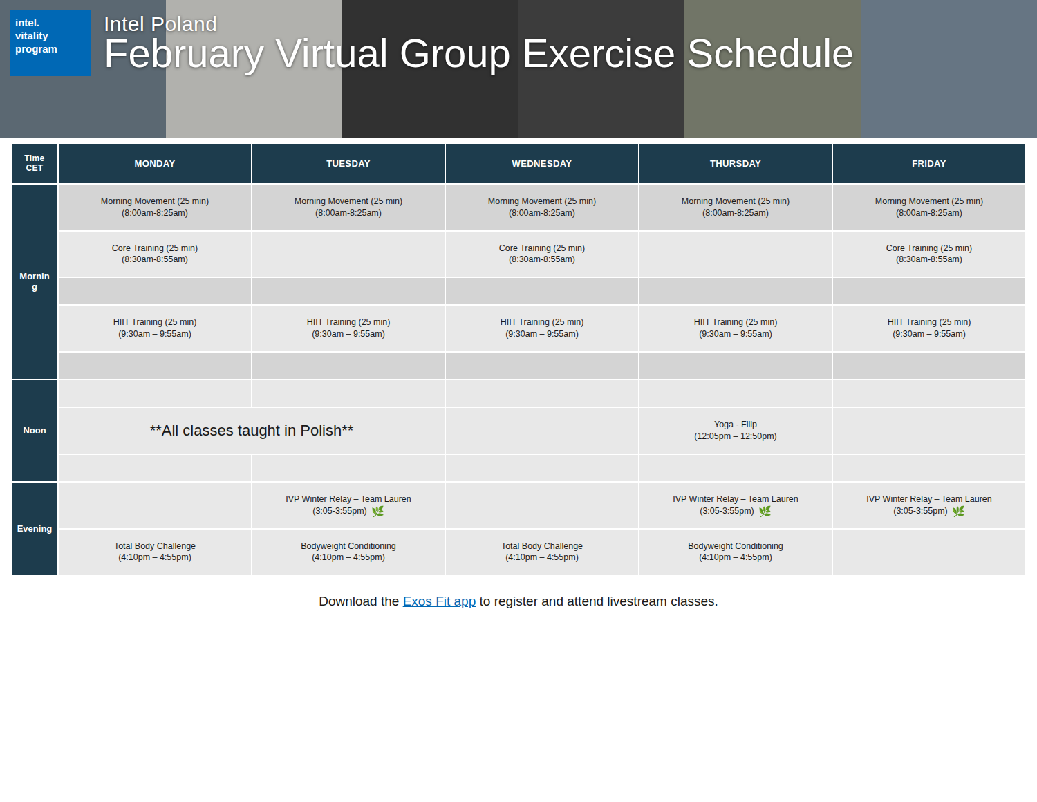intel. vitality program
Intel Poland
February Virtual Group Exercise Schedule
| Time CET | MONDAY | TUESDAY | WEDNESDAY | THURSDAY | FRIDAY |
| --- | --- | --- | --- | --- | --- |
| Mornin g | Morning Movement (25 min) (8:00am-8:25am) | Morning Movement (25 min) (8:00am-8:25am) | Morning Movement (25 min) (8:00am-8:25am) | Morning Movement (25 min) (8:00am-8:25am) | Morning Movement (25 min) (8:00am-8:25am) |
| Core Training (25 min) (8:30am-8:55am) | | Core Training (25 min) (8:30am-8:55am) | | Core Training (25 min) (8:30am-8:55am) |
| HIIT Training (25 min) (9:30am – 9:55am) | HIIT Training (25 min) (9:30am – 9:55am) | HIIT Training (25 min) (9:30am – 9:55am) | HIIT Training (25 min) (9:30am – 9:55am) | HIIT Training (25 min) (9:30am – 9:55am) |
| Noon | | | | | |
| **All classes taught in Polish** | | Yoga - Filip (12:05pm – 12:50pm) | |
| Evening | | IVP Winter Relay – Team Lauren (3:05-3:55pm) 🌿 | | IVP Winter Relay – Team Lauren (3:05-3:55pm) 🌿 | IVP Winter Relay – Team Lauren (3:05-3:55pm) 🌿 |
| Total Body Challenge (4:10pm – 4:55pm) | Bodyweight Conditioning (4:10pm – 4:55pm) | Total Body Challenge (4:10pm – 4:55pm) | Bodyweight Conditioning (4:10pm – 4:55pm) | |
Download the Exos Fit app to register and attend livestream classes.